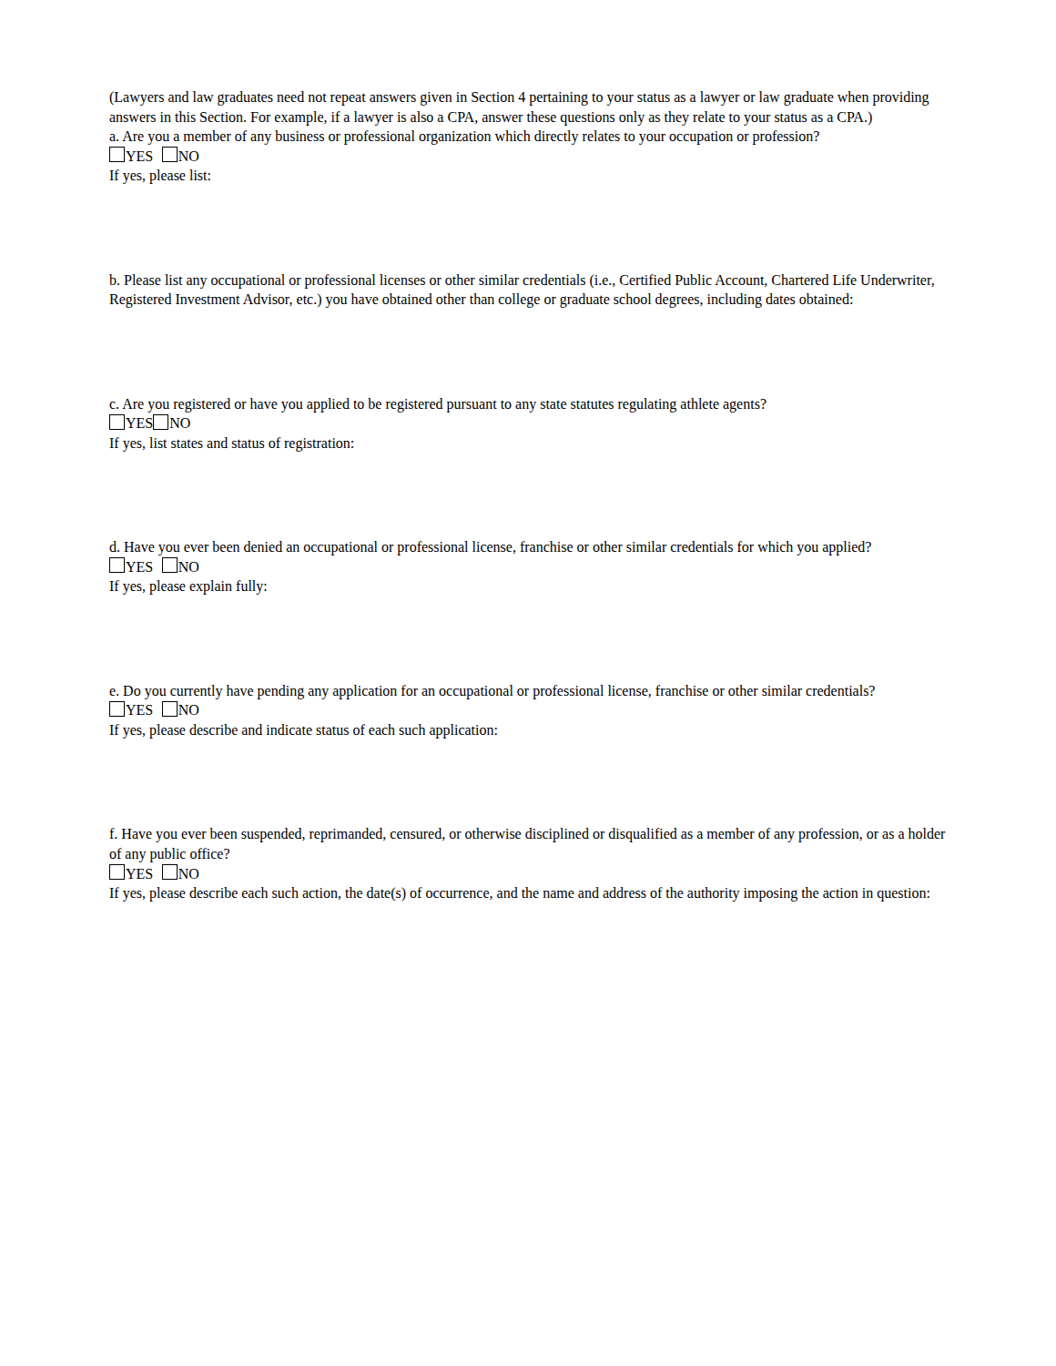(Lawyers and law graduates need not repeat answers given in Section 4 pertaining to your status as a lawyer or law graduate when providing answers in this Section. For example, if a lawyer is also a CPA, answer these questions only as they relate to your status as a CPA.)
a. Are you a member of any business or professional organization which directly relates to your occupation or profession?
YES NO
If yes, please list:
b. Please list any occupational or professional licenses or other similar credentials (i.e., Certified Public Account, Chartered Life Underwriter, Registered Investment Advisor, etc.) you have obtained other than college or graduate school degrees, including dates obtained:
c. Are you registered or have you applied to be registered pursuant to any state statutes regulating athlete agents?
YES NO
If yes, list states and status of registration:
d. Have you ever been denied an occupational or professional license, franchise or other similar credentials for which you applied?
YES NO
If yes, please explain fully:
e. Do you currently have pending any application for an occupational or professional license, franchise or other similar credentials?
YES NO
If yes, please describe and indicate status of each such application:
f. Have you ever been suspended, reprimanded, censured, or otherwise disciplined or disqualified as a member of any profession, or as a holder of any public office?
YES NO
If yes, please describe each such action, the date(s) of occurrence, and the name and address of the authority imposing the action in question: